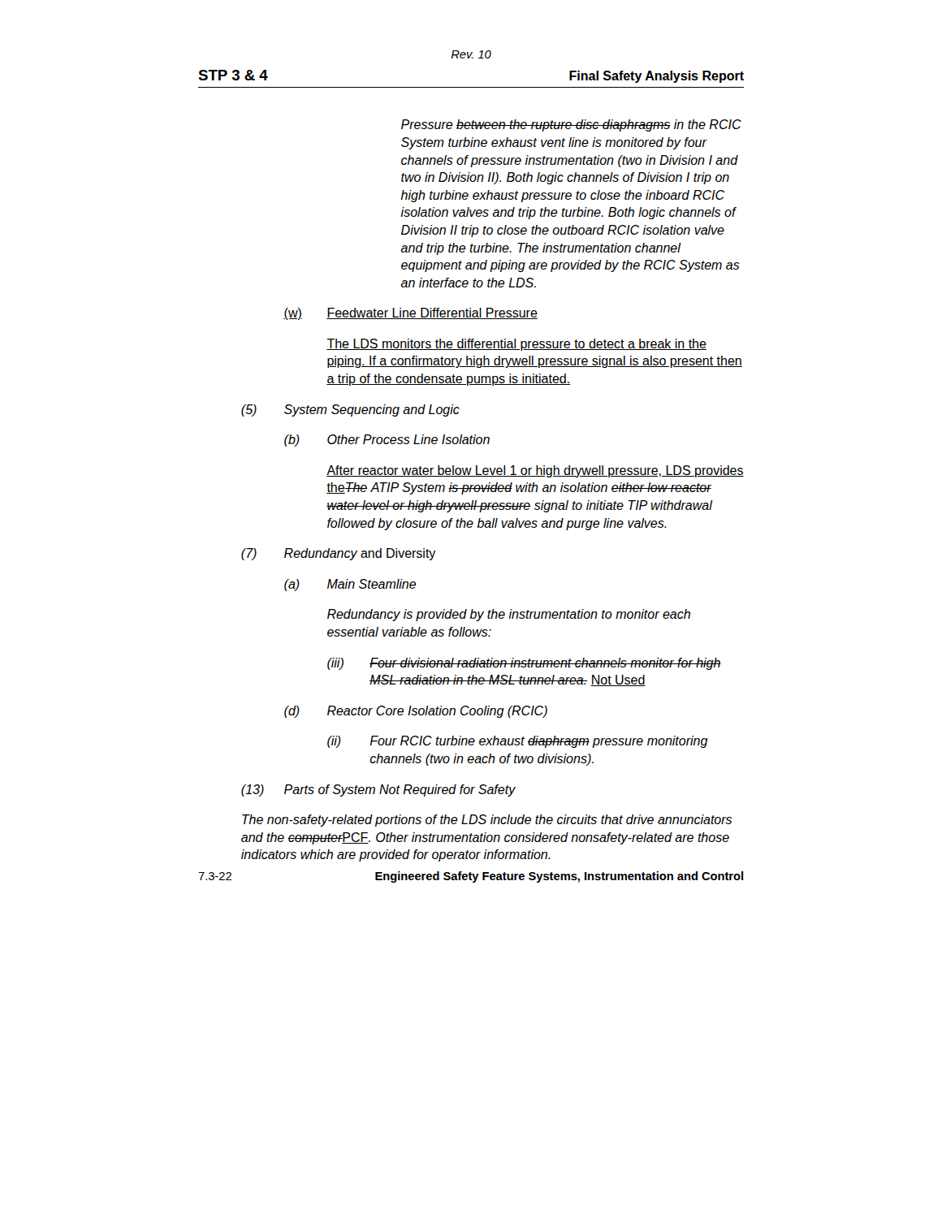Rev. 10
STP 3 & 4
Final Safety Analysis Report
Pressure between the rupture disc diaphragms in the RCIC System turbine exhaust vent line is monitored by four channels of pressure instrumentation (two in Division I and two in Division II). Both logic channels of Division I trip on high turbine exhaust pressure to close the inboard RCIC isolation valves and trip the turbine. Both logic channels of Division II trip to close the outboard RCIC isolation valve and trip the turbine. The instrumentation channel equipment and piping are provided by the RCIC System as an interface to the LDS.
(w)
Feedwater Line Differential Pressure
The LDS monitors the differential pressure to detect a break in the piping. If a confirmatory high drywell pressure signal is also present then a trip of the condensate pumps is initiated.
(5)
System Sequencing and Logic
(b)
Other Process Line Isolation
After reactor water below Level 1 or high drywell pressure, LDS provides the The ATIP System is provided with an isolation either low reactor water level or high drywell pressure signal to initiate TIP withdrawal followed by closure of the ball valves and purge line valves.
(7)
Redundancy and Diversity
(a)
Main Steamline
Redundancy is provided by the instrumentation to monitor each essential variable as follows:
(iii)
Four divisional radiation instrument channels monitor for high MSL radiation in the MSL tunnel area. Not Used
(d)
Reactor Core Isolation Cooling (RCIC)
(ii)
Four RCIC turbine exhaust diaphragm pressure monitoring channels (two in each of two divisions).
(13)
Parts of System Not Required for Safety
The non-safety-related portions of the LDS include the circuits that drive annunciators and the computer PCF. Other instrumentation considered nonsafety-related are those indicators which are provided for operator information.
7.3-22
Engineered Safety Feature Systems, Instrumentation and Control